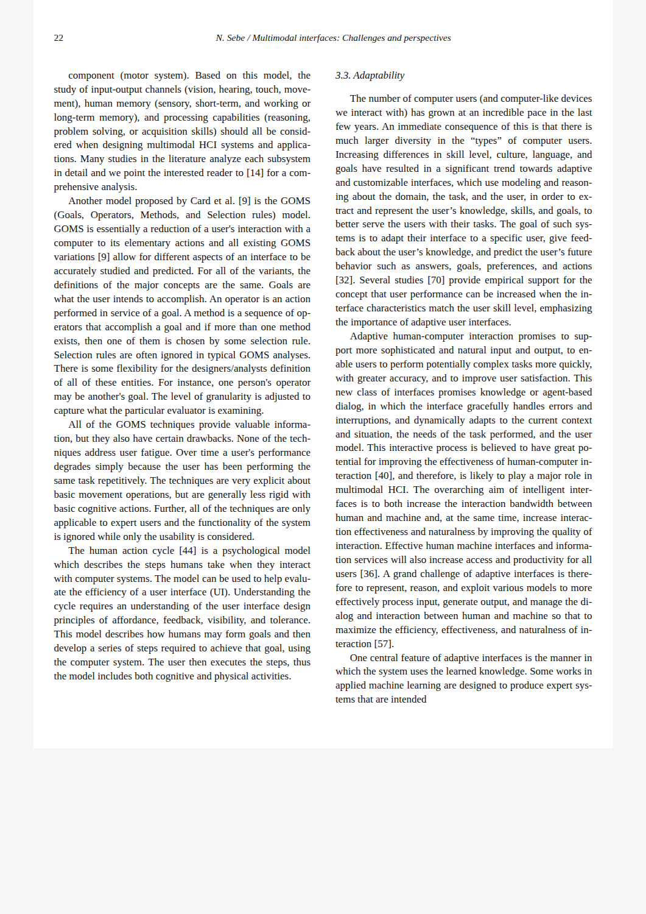22 N. Sebe / Multimodal interfaces: Challenges and perspectives
component (motor system). Based on this model, the study of input-output channels (vision, hearing, touch, movement), human memory (sensory, short-term, and working or long-term memory), and processing capabilities (reasoning, problem solving, or acquisition skills) should all be considered when designing multimodal HCI systems and applications. Many studies in the literature analyze each subsystem in detail and we point the interested reader to [14] for a comprehensive analysis.
Another model proposed by Card et al. [9] is the GOMS (Goals, Operators, Methods, and Selection rules) model. GOMS is essentially a reduction of a user's interaction with a computer to its elementary actions and all existing GOMS variations [9] allow for different aspects of an interface to be accurately studied and predicted. For all of the variants, the definitions of the major concepts are the same. Goals are what the user intends to accomplish. An operator is an action performed in service of a goal. A method is a sequence of operators that accomplish a goal and if more than one method exists, then one of them is chosen by some selection rule. Selection rules are often ignored in typical GOMS analyses. There is some flexibility for the designers/analysts definition of all of these entities. For instance, one person's operator may be another's goal. The level of granularity is adjusted to capture what the particular evaluator is examining.
All of the GOMS techniques provide valuable information, but they also have certain drawbacks. None of the techniques address user fatigue. Over time a user's performance degrades simply because the user has been performing the same task repetitively. The techniques are very explicit about basic movement operations, but are generally less rigid with basic cognitive actions. Further, all of the techniques are only applicable to expert users and the functionality of the system is ignored while only the usability is considered.
The human action cycle [44] is a psychological model which describes the steps humans take when they interact with computer systems. The model can be used to help evaluate the efficiency of a user interface (UI). Understanding the cycle requires an understanding of the user interface design principles of affordance, feedback, visibility, and tolerance. This model describes how humans may form goals and then develop a series of steps required to achieve that goal, using the computer system. The user then executes the steps, thus the model includes both cognitive and physical activities.
3.3. Adaptability
The number of computer users (and computer-like devices we interact with) has grown at an incredible pace in the last few years. An immediate consequence of this is that there is much larger diversity in the “types” of computer users. Increasing differences in skill level, culture, language, and goals have resulted in a significant trend towards adaptive and customizable interfaces, which use modeling and reasoning about the domain, the task, and the user, in order to extract and represent the user’s knowledge, skills, and goals, to better serve the users with their tasks. The goal of such systems is to adapt their interface to a specific user, give feedback about the user’s knowledge, and predict the user’s future behavior such as answers, goals, preferences, and actions [32]. Several studies [70] provide empirical support for the concept that user performance can be increased when the interface characteristics match the user skill level, emphasizing the importance of adaptive user interfaces.
Adaptive human-computer interaction promises to support more sophisticated and natural input and output, to enable users to perform potentially complex tasks more quickly, with greater accuracy, and to improve user satisfaction. This new class of interfaces promises knowledge or agent-based dialog, in which the interface gracefully handles errors and interruptions, and dynamically adapts to the current context and situation, the needs of the task performed, and the user model. This interactive process is believed to have great potential for improving the effectiveness of human-computer interaction [40], and therefore, is likely to play a major role in multimodal HCI. The overarching aim of intelligent interfaces is to both increase the interaction bandwidth between human and machine and, at the same time, increase interaction effectiveness and naturalness by improving the quality of interaction. Effective human machine interfaces and information services will also increase access and productivity for all users [36]. A grand challenge of adaptive interfaces is therefore to represent, reason, and exploit various models to more effectively process input, generate output, and manage the dialog and interaction between human and machine so that to maximize the efficiency, effectiveness, and naturalness of interaction [57].
One central feature of adaptive interfaces is the manner in which the system uses the learned knowledge. Some works in applied machine learning are designed to produce expert systems that are intended